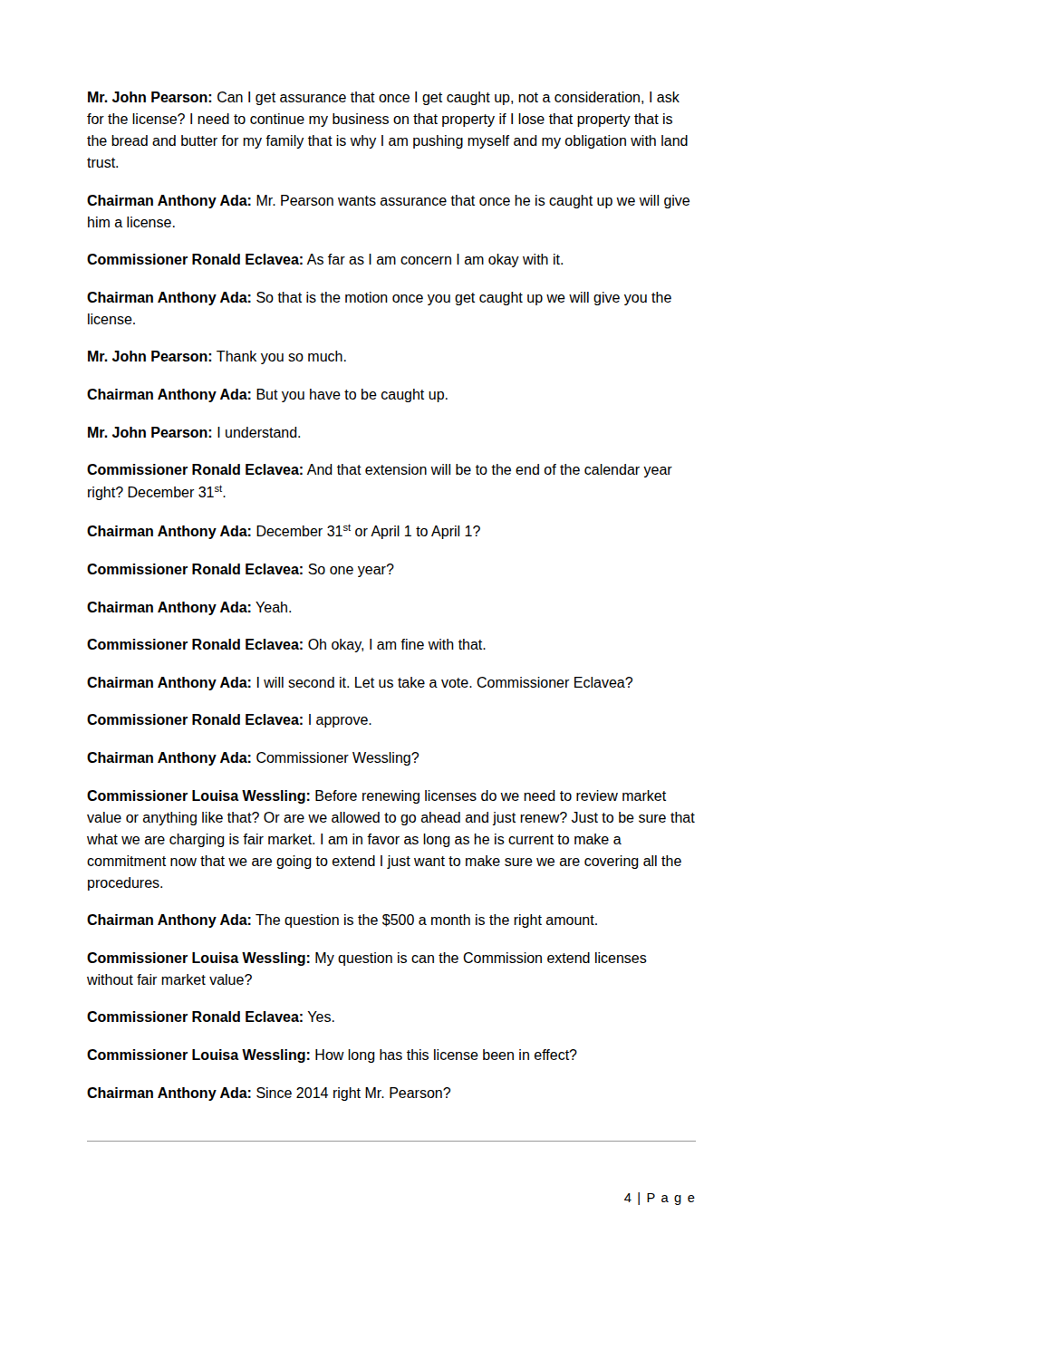Mr. John Pearson: Can I get assurance that once I get caught up, not a consideration, I ask for the license? I need to continue my business on that property if I lose that property that is the bread and butter for my family that is why I am pushing myself and my obligation with land trust.
Chairman Anthony Ada: Mr. Pearson wants assurance that once he is caught up we will give him a license.
Commissioner Ronald Eclavea: As far as I am concern I am okay with it.
Chairman Anthony Ada: So that is the motion once you get caught up we will give you the license.
Mr. John Pearson: Thank you so much.
Chairman Anthony Ada: But you have to be caught up.
Mr. John Pearson: I understand.
Commissioner Ronald Eclavea: And that extension will be to the end of the calendar year right? December 31st.
Chairman Anthony Ada: December 31st or April 1 to April 1?
Commissioner Ronald Eclavea: So one year?
Chairman Anthony Ada: Yeah.
Commissioner Ronald Eclavea: Oh okay, I am fine with that.
Chairman Anthony Ada: I will second it. Let us take a vote. Commissioner Eclavea?
Commissioner Ronald Eclavea: I approve.
Chairman Anthony Ada: Commissioner Wessling?
Commissioner Louisa Wessling: Before renewing licenses do we need to review market value or anything like that? Or are we allowed to go ahead and just renew? Just to be sure that what we are charging is fair market. I am in favor as long as he is current to make a commitment now that we are going to extend I just want to make sure we are covering all the procedures.
Chairman Anthony Ada: The question is the $500 a month is the right amount.
Commissioner Louisa Wessling: My question is can the Commission extend licenses without fair market value?
Commissioner Ronald Eclavea: Yes.
Commissioner Louisa Wessling: How long has this license been in effect?
Chairman Anthony Ada: Since 2014 right Mr. Pearson?
4 | P a g e